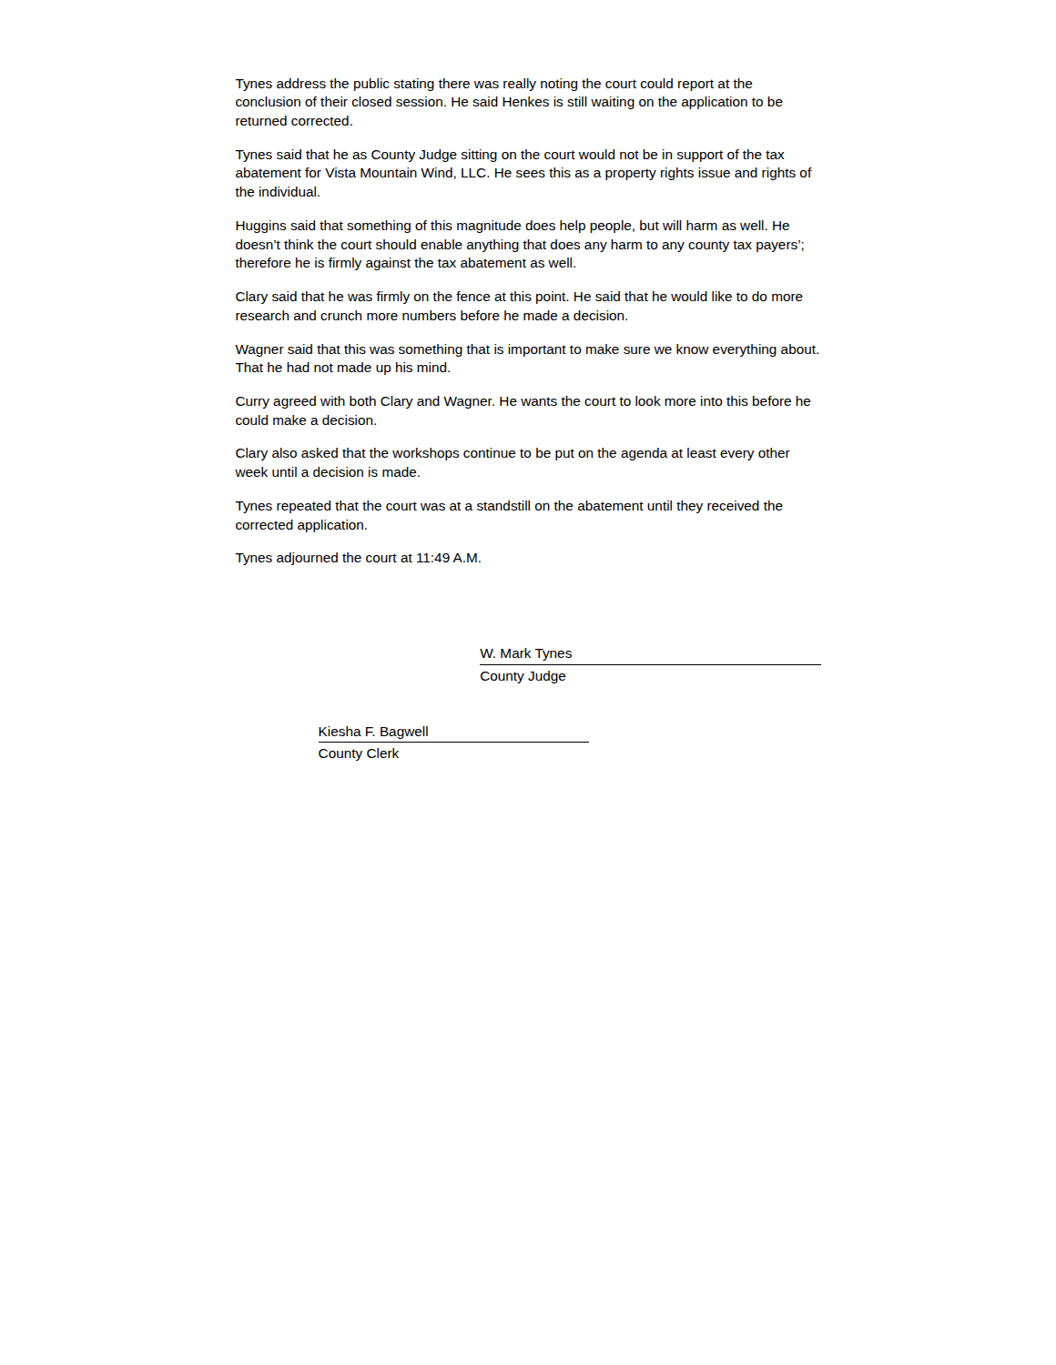Tynes address the public stating there was really noting the court could report at the conclusion of their closed session. He said Henkes is still waiting on the application to be returned corrected.
Tynes said that he as County Judge sitting on the court would not be in support of the tax abatement for Vista Mountain Wind, LLC. He sees this as a property rights issue and rights of the individual.
Huggins said that something of this magnitude does help people, but will harm as well. He doesn’t think the court should enable anything that does any harm to any county tax payers’; therefore he is firmly against the tax abatement as well.
Clary said that he was firmly on the fence at this point. He said that he would like to do more research and crunch more numbers before he made a decision.
Wagner said that this was something that is important to make sure we know everything about. That he had not made up his mind.
Curry agreed with both Clary and Wagner. He wants the court to look more into this before he could make a decision.
Clary also asked that the workshops continue to be put on the agenda at least every other week until a decision is made.
Tynes repeated that the court was at a standstill on the abatement until they received the corrected application.
Tynes adjourned the court at 11:49 A.M.
W. Mark Tynes County Judge
Kiesha F. Bagwell County Clerk